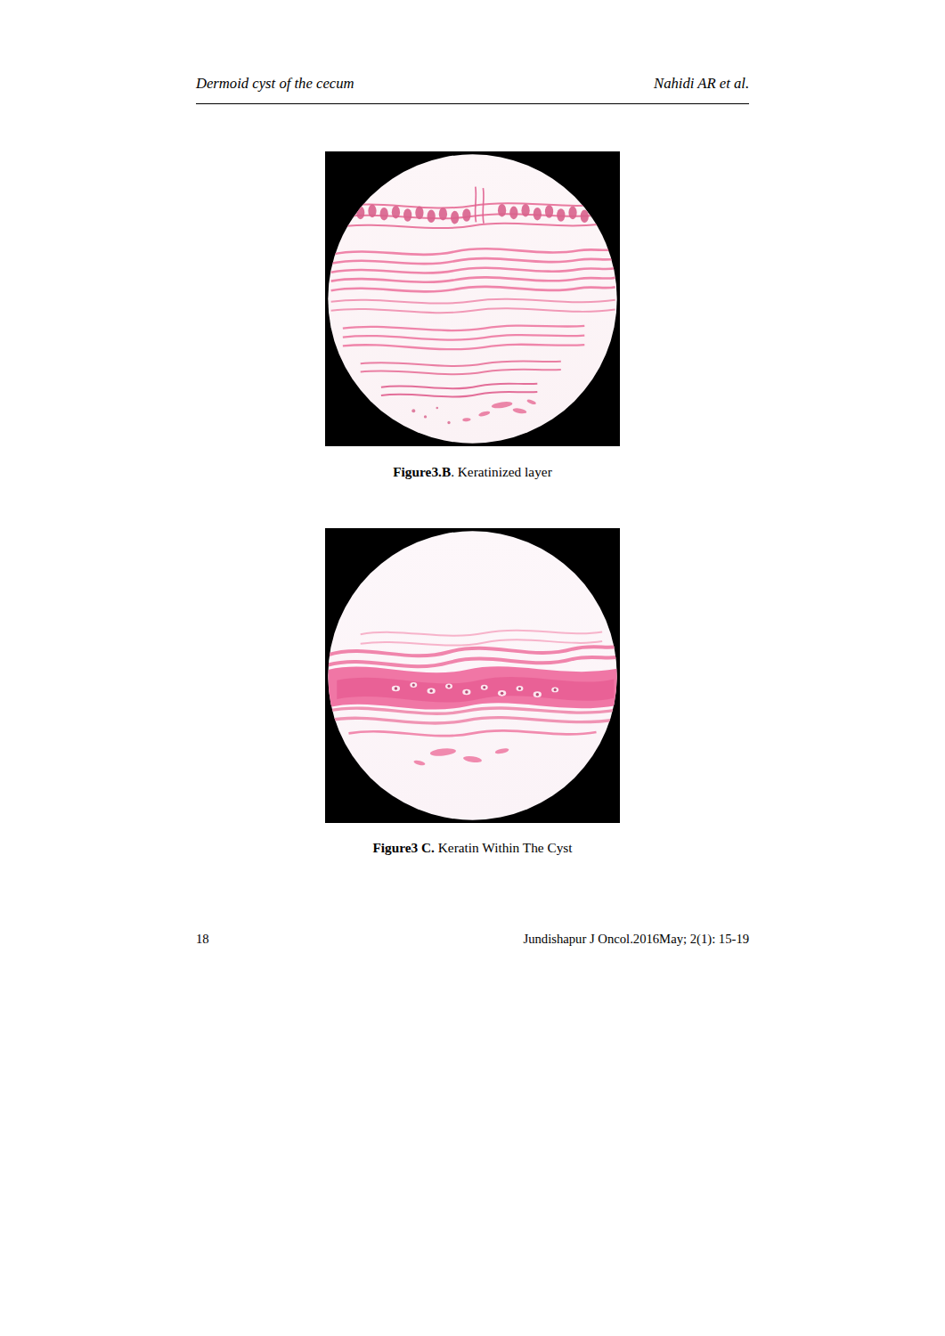Dermoid cyst of the cecum
Nahidi AR et al.
Figure3.B. Keratinized layer
Figure3 C. Keratin Within The Cyst
18
Jundishapur J Oncol.2016May; 2(1): 15-19